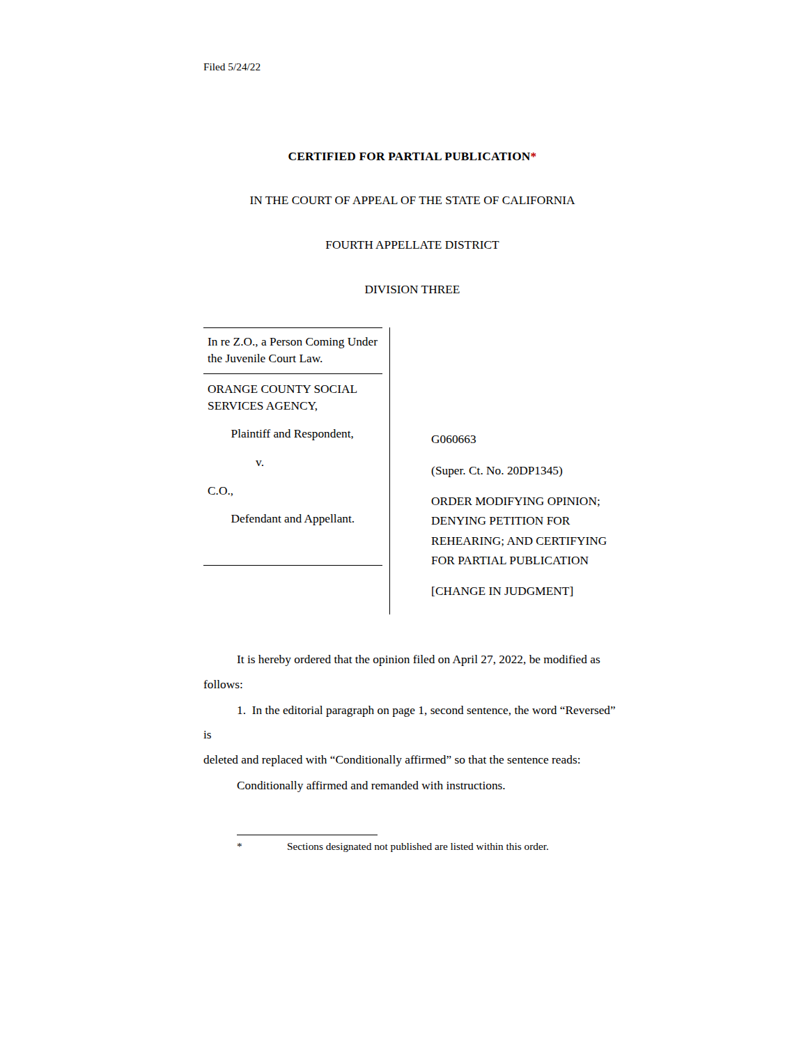Filed 5/24/22
CERTIFIED FOR PARTIAL PUBLICATION*
IN THE COURT OF APPEAL OF THE STATE OF CALIFORNIA
FOURTH APPELLATE DISTRICT
DIVISION THREE
| In re Z.O., a Person Coming Under the Juvenile Court Law. ORANGE COUNTY SOCIAL SERVICES AGENCY, Plaintiff and Respondent, v. C.O., Defendant and Appellant. | G060663 (Super. Ct. No. 20DP1345) ORDER MODIFYING OPINION; DENYING PETITION FOR REHEARING; AND CERTIFYING FOR PARTIAL PUBLICATION [CHANGE IN JUDGMENT] |
It is hereby ordered that the opinion filed on April 27, 2022, be modified as
follows:
1. In the editorial paragraph on page 1, second sentence, the word “Reversed” is
deleted and replaced with “Conditionally affirmed” so that the sentence reads:
Conditionally affirmed and remanded with instructions.
* Sections designated not published are listed within this order.